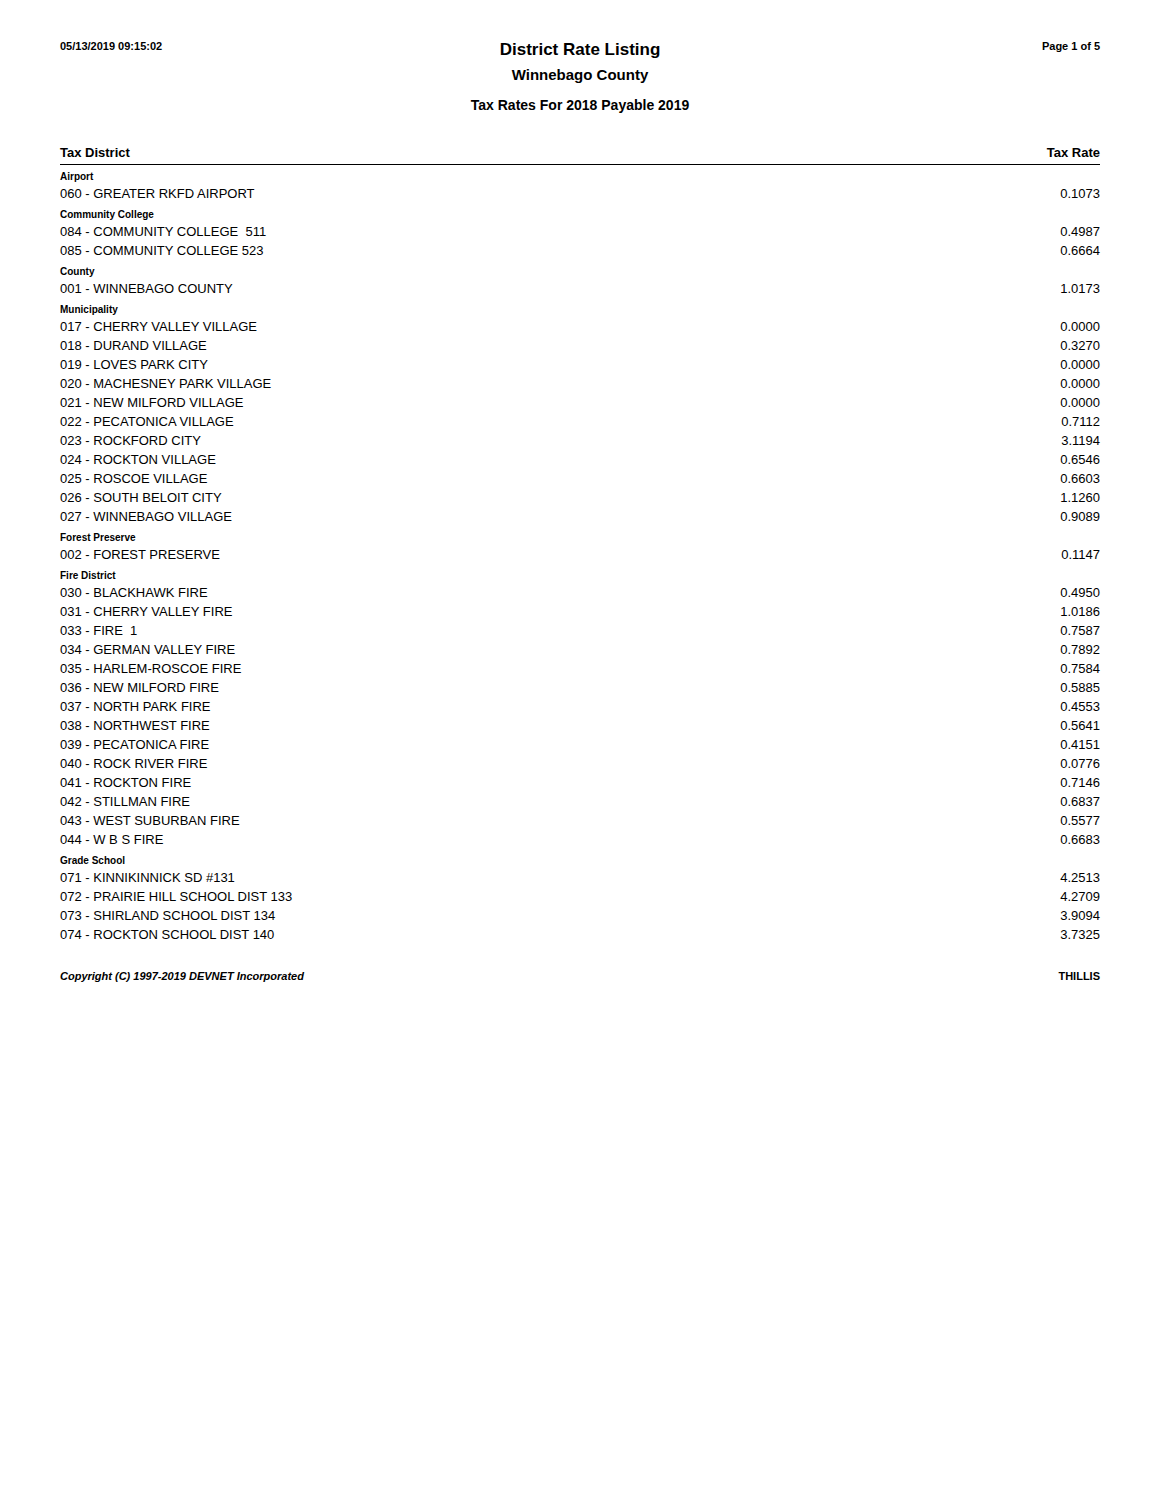05/13/2019 09:15:02
Page 1 of 5
District Rate Listing
Winnebago County
Tax Rates For 2018 Payable 2019
| Tax District | Tax Rate |
| --- | --- |
| Airport |
| 060 - GREATER RKFD AIRPORT | 0.1073 |
| Community College |
| 084 - COMMUNITY COLLEGE 511 | 0.4987 |
| 085 - COMMUNITY COLLEGE 523 | 0.6664 |
| County |
| 001 - WINNEBAGO COUNTY | 1.0173 |
| Municipality |
| 017 - CHERRY VALLEY VILLAGE | 0.0000 |
| 018 - DURAND VILLAGE | 0.3270 |
| 019 - LOVES PARK CITY | 0.0000 |
| 020 - MACHESNEY PARK VILLAGE | 0.0000 |
| 021 - NEW MILFORD VILLAGE | 0.0000 |
| 022 - PECATONICA VILLAGE | 0.7112 |
| 023 - ROCKFORD CITY | 3.1194 |
| 024 - ROCKTON VILLAGE | 0.6546 |
| 025 - ROSCOE VILLAGE | 0.6603 |
| 026 - SOUTH BELOIT CITY | 1.1260 |
| 027 - WINNEBAGO VILLAGE | 0.9089 |
| Forest Preserve |
| 002 - FOREST PRESERVE | 0.1147 |
| Fire District |
| 030 - BLACKHAWK FIRE | 0.4950 |
| 031 - CHERRY VALLEY FIRE | 1.0186 |
| 033 - FIRE 1 | 0.7587 |
| 034 - GERMAN VALLEY FIRE | 0.7892 |
| 035 - HARLEM-ROSCOE FIRE | 0.7584 |
| 036 - NEW MILFORD FIRE | 0.5885 |
| 037 - NORTH PARK FIRE | 0.4553 |
| 038 - NORTHWEST FIRE | 0.5641 |
| 039 - PECATONICA FIRE | 0.4151 |
| 040 - ROCK RIVER FIRE | 0.0776 |
| 041 - ROCKTON FIRE | 0.7146 |
| 042 - STILLMAN FIRE | 0.6837 |
| 043 - WEST SUBURBAN FIRE | 0.5577 |
| 044 - W B S FIRE | 0.6683 |
| Grade School |
| 071 - KINNIKINNICK SD #131 | 4.2513 |
| 072 - PRAIRIE HILL SCHOOL DIST 133 | 4.2709 |
| 073 - SHIRLAND SCHOOL DIST 134 | 3.9094 |
| 074 - ROCKTON SCHOOL DIST 140 | 3.7325 |
Copyright (C) 1997-2019 DEVNET Incorporated THILLIS